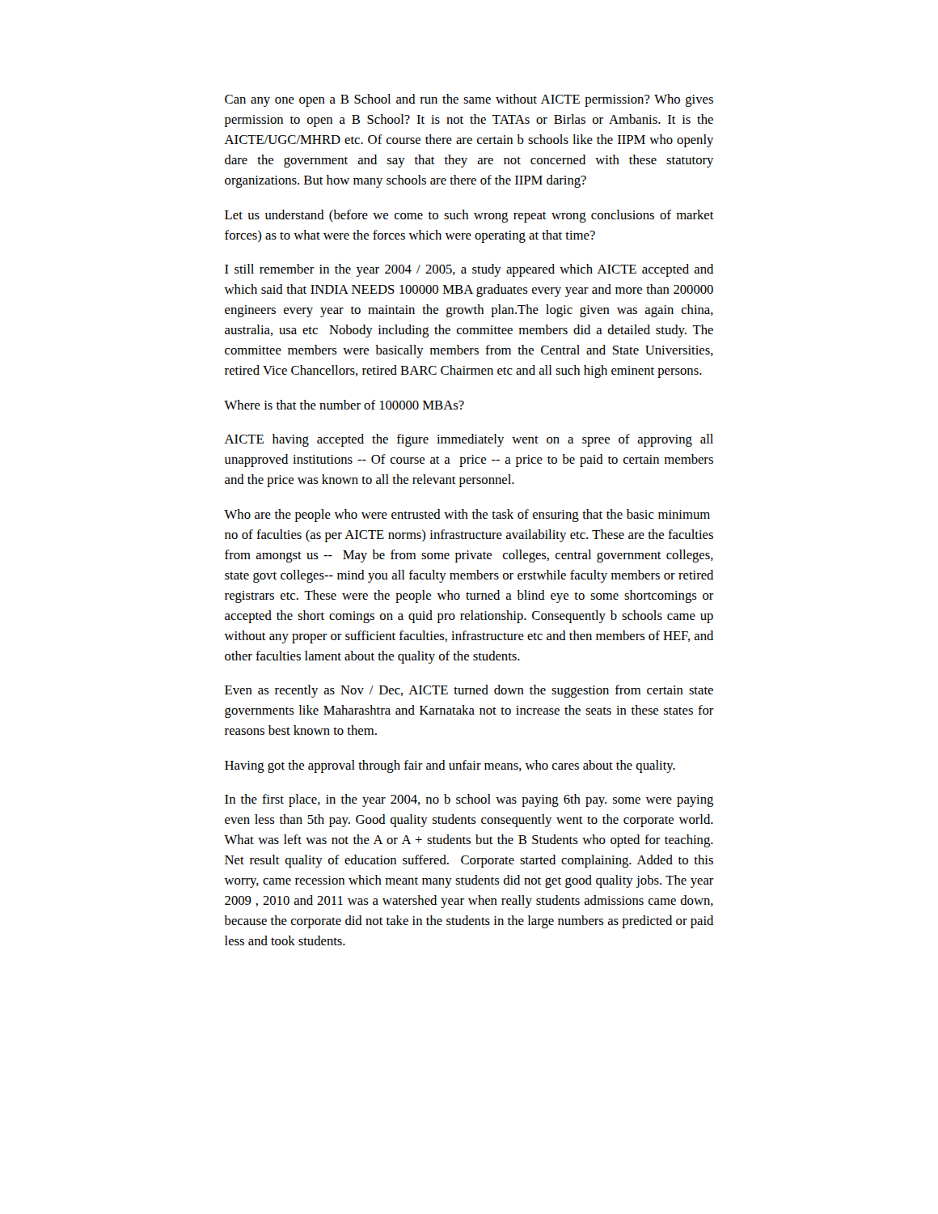Can any one open a B School and run the same without AICTE permission? Who gives permission to open a B School? It is not the TATAs or Birlas or Ambanis. It is the AICTE/UGC/MHRD etc. Of course there are certain b schools like the IIPM who openly dare the government and say that they are not concerned with these statutory organizations. But how many schools are there of the IIPM daring?
Let us understand (before we come to such wrong repeat wrong conclusions of market forces) as to what were the forces which were operating at that time?
I still remember in the year 2004 / 2005, a study appeared which AICTE accepted and which said that INDIA NEEDS 100000 MBA graduates every year and more than 200000 engineers every year to maintain the growth plan.The logic given was again china, australia, usa etc Nobody including the committee members did a detailed study. The committee members were basically members from the Central and State Universities, retired Vice Chancellors, retired BARC Chairmen etc and all such high eminent persons.
Where is that the number of 100000 MBAs?
AICTE having accepted the figure immediately went on a spree of approving all unapproved institutions -- Of course at a price -- a price to be paid to certain members and the price was known to all the relevant personnel.
Who are the people who were entrusted with the task of ensuring that the basic minimum no of faculties (as per AICTE norms) infrastructure availability etc. These are the faculties from amongst us -- May be from some private colleges, central government colleges, state govt colleges-- mind you all faculty members or erstwhile faculty members or retired registrars etc. These were the people who turned a blind eye to some shortcomings or accepted the short comings on a quid pro relationship. Consequently b schools came up without any proper or sufficient faculties, infrastructure etc and then members of HEF, and other faculties lament about the quality of the students.
Even as recently as Nov / Dec, AICTE turned down the suggestion from certain state governments like Maharashtra and Karnataka not to increase the seats in these states for reasons best known to them.
Having got the approval through fair and unfair means, who cares about the quality.
In the first place, in the year 2004, no b school was paying 6th pay. some were paying even less than 5th pay. Good quality students consequently went to the corporate world. What was left was not the A or A + students but the B Students who opted for teaching. Net result quality of education suffered. Corporate started complaining. Added to this worry, came recession which meant many students did not get good quality jobs. The year 2009 , 2010 and 2011 was a watershed year when really students admissions came down, because the corporate did not take in the students in the large numbers as predicted or paid less and took students.